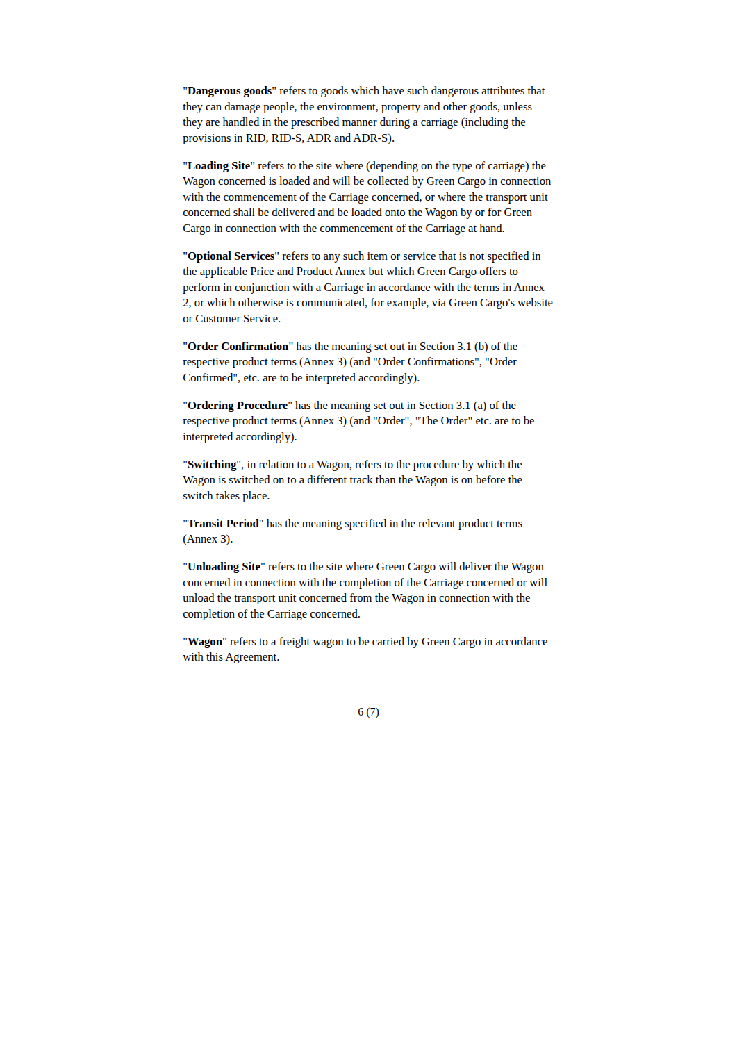"Dangerous goods" refers to goods which have such dangerous attributes that they can damage people, the environment, property and other goods, unless they are handled in the prescribed manner during a carriage (including the provisions in RID, RID-S, ADR and ADR-S).
"Loading Site" refers to the site where (depending on the type of carriage) the Wagon concerned is loaded and will be collected by Green Cargo in connection with the commencement of the Carriage concerned, or where the transport unit concerned shall be delivered and be loaded onto the Wagon by or for Green Cargo in connection with the commencement of the Carriage at hand.
"Optional Services" refers to any such item or service that is not specified in the applicable Price and Product Annex but which Green Cargo offers to perform in conjunction with a Carriage in accordance with the terms in Annex 2, or which otherwise is communicated, for example, via Green Cargo's website or Customer Service.
"Order Confirmation" has the meaning set out in Section 3.1 (b) of the respective product terms (Annex 3) (and "Order Confirmations", "Order Confirmed", etc. are to be interpreted accordingly).
"Ordering Procedure" has the meaning set out in Section 3.1 (a) of the respective product terms (Annex 3) (and "Order", "The Order" etc. are to be interpreted accordingly).
"Switching", in relation to a Wagon, refers to the procedure by which the Wagon is switched on to a different track than the Wagon is on before the switch takes place.
"Transit Period" has the meaning specified in the relevant product terms (Annex 3).
"Unloading Site" refers to the site where Green Cargo will deliver the Wagon concerned in connection with the completion of the Carriage concerned or will unload the transport unit concerned from the Wagon in connection with the completion of the Carriage concerned.
"Wagon" refers to a freight wagon to be carried by Green Cargo in accordance with this Agreement.
6 (7)